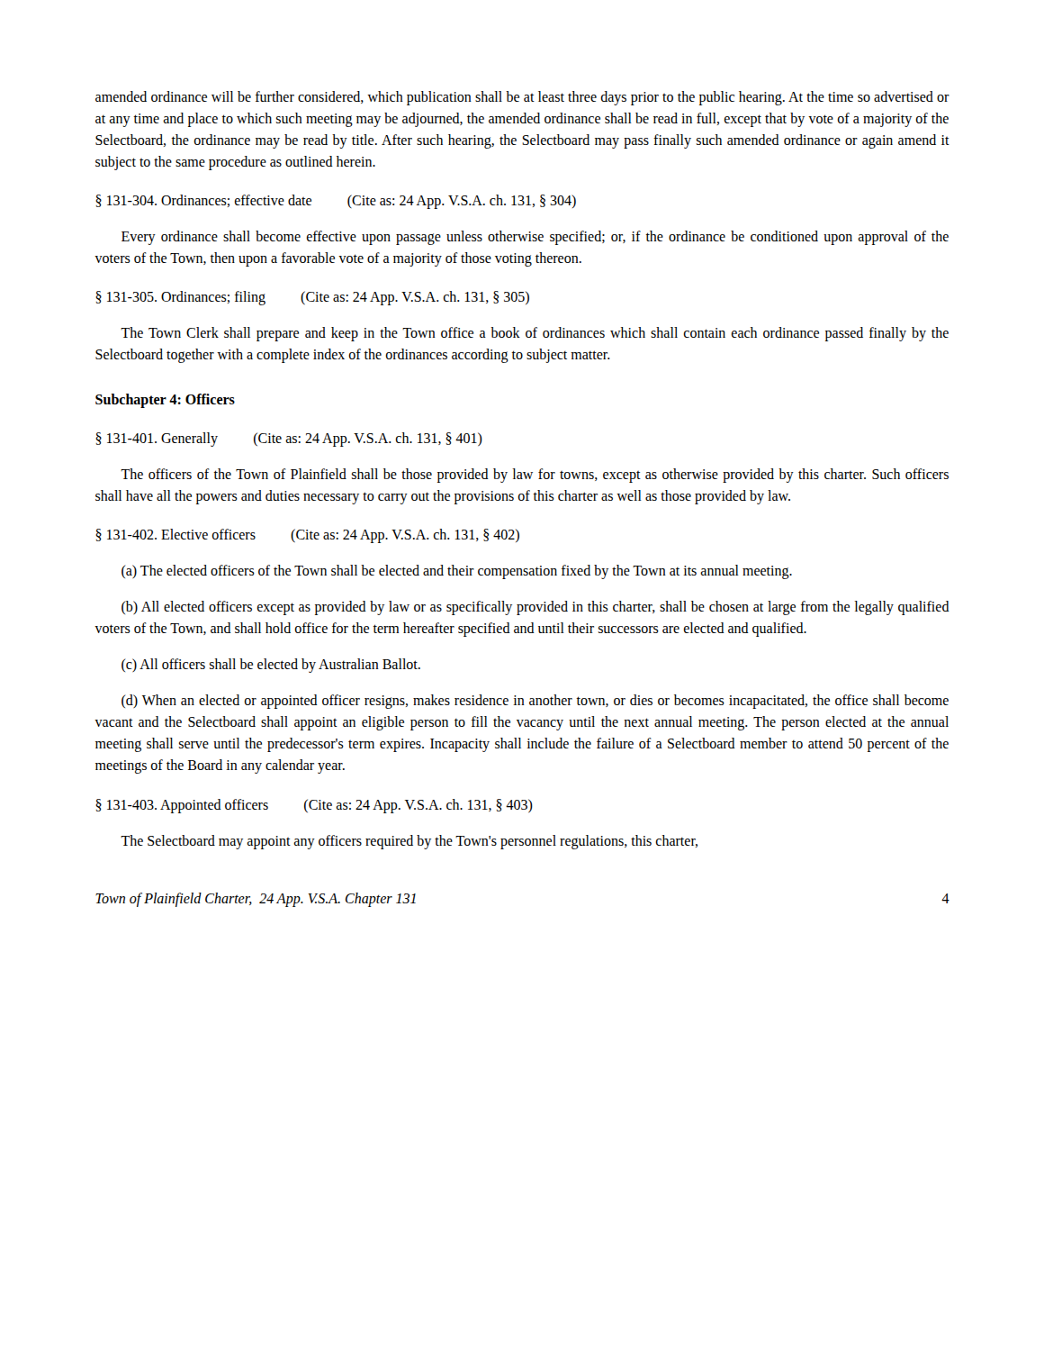amended ordinance will be further considered, which publication shall be at least three days prior to the public hearing. At the time so advertised or at any time and place to which such meeting may be adjourned, the amended ordinance shall be read in full, except that by vote of a majority of the Selectboard, the ordinance may be read by title. After such hearing, the Selectboard may pass finally such amended ordinance or again amend it subject to the same procedure as outlined herein.
§ 131-304. Ordinances; effective date (Cite as: 24 App. V.S.A. ch. 131, § 304)
Every ordinance shall become effective upon passage unless otherwise specified; or, if the ordinance be conditioned upon approval of the voters of the Town, then upon a favorable vote of a majority of those voting thereon.
§ 131-305. Ordinances; filing (Cite as: 24 App. V.S.A. ch. 131, § 305)
The Town Clerk shall prepare and keep in the Town office a book of ordinances which shall contain each ordinance passed finally by the Selectboard together with a complete index of the ordinances according to subject matter.
Subchapter 4: Officers
§ 131-401. Generally (Cite as: 24 App. V.S.A. ch. 131, § 401)
The officers of the Town of Plainfield shall be those provided by law for towns, except as otherwise provided by this charter. Such officers shall have all the powers and duties necessary to carry out the provisions of this charter as well as those provided by law.
§ 131-402. Elective officers (Cite as: 24 App. V.S.A. ch. 131, § 402)
(a) The elected officers of the Town shall be elected and their compensation fixed by the Town at its annual meeting.
(b) All elected officers except as provided by law or as specifically provided in this charter, shall be chosen at large from the legally qualified voters of the Town, and shall hold office for the term hereafter specified and until their successors are elected and qualified.
(c) All officers shall be elected by Australian Ballot.
(d) When an elected or appointed officer resigns, makes residence in another town, or dies or becomes incapacitated, the office shall become vacant and the Selectboard shall appoint an eligible person to fill the vacancy until the next annual meeting. The person elected at the annual meeting shall serve until the predecessor's term expires. Incapacity shall include the failure of a Selectboard member to attend 50 percent of the meetings of the Board in any calendar year.
§ 131-403. Appointed officers (Cite as: 24 App. V.S.A. ch. 131, § 403)
The Selectboard may appoint any officers required by the Town's personnel regulations, this charter,
Town of Plainfield Charter, 24 App. V.S.A. Chapter 131 4